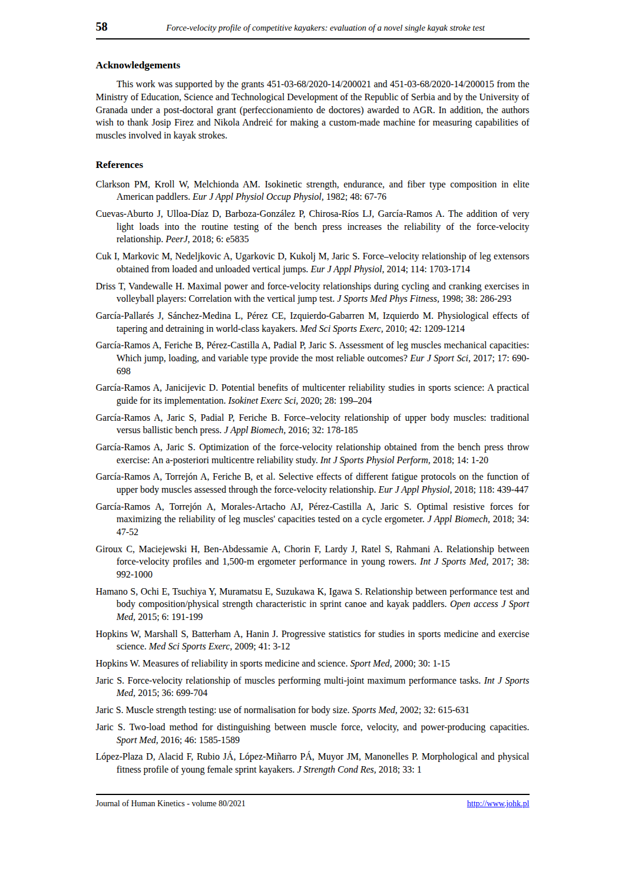58 Force-velocity profile of competitive kayakers: evaluation of a novel single kayak stroke test
Acknowledgements
This work was supported by the grants 451-03-68/2020-14/200021 and 451-03-68/2020-14/200015 from the Ministry of Education, Science and Technological Development of the Republic of Serbia and by the University of Granada under a post-doctoral grant (perfeccionamiento de doctores) awarded to AGR. In addition, the authors wish to thank Josip Firez and Nikola Andreić for making a custom-made machine for measuring capabilities of muscles involved in kayak strokes.
References
Clarkson PM, Kroll W, Melchionda AM. Isokinetic strength, endurance, and fiber type composition in elite American paddlers. Eur J Appl Physiol Occup Physiol, 1982; 48: 67-76
Cuevas-Aburto J, Ulloa-Díaz D, Barboza-González P, Chirosa-Ríos LJ, García-Ramos A. The addition of very light loads into the routine testing of the bench press increases the reliability of the force-velocity relationship. PeerJ, 2018; 6: e5835
Cuk I, Markovic M, Nedeljkovic A, Ugarkovic D, Kukolj M, Jaric S. Force–velocity relationship of leg extensors obtained from loaded and unloaded vertical jumps. Eur J Appl Physiol, 2014; 114: 1703-1714
Driss T, Vandewalle H. Maximal power and force-velocity relationships during cycling and cranking exercises in volleyball players: Correlation with the vertical jump test. J Sports Med Phys Fitness, 1998; 38: 286-293
García-Pallarés J, Sánchez-Medina L, Pérez CE, Izquierdo-Gabarren M, Izquierdo M. Physiological effects of tapering and detraining in world-class kayakers. Med Sci Sports Exerc, 2010; 42: 1209-1214
García-Ramos A, Feriche B, Pérez-Castilla A, Padial P, Jaric S. Assessment of leg muscles mechanical capacities: Which jump, loading, and variable type provide the most reliable outcomes? Eur J Sport Sci, 2017; 17: 690-698
García-Ramos A, Janicijevic D. Potential benefits of multicenter reliability studies in sports science: A practical guide for its implementation. Isokinet Exerc Sci, 2020; 28: 199–204
García-Ramos A, Jaric S, Padial P, Feriche B. Force–velocity relationship of upper body muscles: traditional versus ballistic bench press. J Appl Biomech, 2016; 32: 178-185
García-Ramos A, Jaric S. Optimization of the force-velocity relationship obtained from the bench press throw exercise: An a-posteriori multicentre reliability study. Int J Sports Physiol Perform, 2018; 14: 1-20
García-Ramos A, Torrejón A, Feriche B, et al. Selective effects of different fatigue protocols on the function of upper body muscles assessed through the force-velocity relationship. Eur J Appl Physiol, 2018; 118: 439-447
García-Ramos A, Torrejón A, Morales-Artacho AJ, Pérez-Castilla A, Jaric S. Optimal resistive forces for maximizing the reliability of leg muscles' capacities tested on a cycle ergometer. J Appl Biomech, 2018; 34: 47-52
Giroux C, Maciejewski H, Ben-Abdessamie A, Chorin F, Lardy J, Ratel S, Rahmani A. Relationship between force-velocity profiles and 1,500-m ergometer performance in young rowers. Int J Sports Med, 2017; 38: 992-1000
Hamano S, Ochi E, Tsuchiya Y, Muramatsu E, Suzukawa K, Igawa S. Relationship between performance test and body composition/physical strength characteristic in sprint canoe and kayak paddlers. Open access J Sport Med, 2015; 6: 191-199
Hopkins W, Marshall S, Batterham A, Hanin J. Progressive statistics for studies in sports medicine and exercise science. Med Sci Sports Exerc, 2009; 41: 3-12
Hopkins W. Measures of reliability in sports medicine and science. Sport Med, 2000; 30: 1-15
Jaric S. Force-velocity relationship of muscles performing multi-joint maximum performance tasks. Int J Sports Med, 2015; 36: 699-704
Jaric S. Muscle strength testing: use of normalisation for body size. Sports Med, 2002; 32: 615-631
Jaric S. Two-load method for distinguishing between muscle force, velocity, and power-producing capacities. Sport Med, 2016; 46: 1585-1589
López-Plaza D, Alacid F, Rubio JÁ, López-Miñarro PÁ, Muyor JM, Manonelles P. Morphological and physical fitness profile of young female sprint kayakers. J Strength Cond Res, 2018; 33: 1
Journal of Human Kinetics - volume 80/2021 http://www.johk.pl